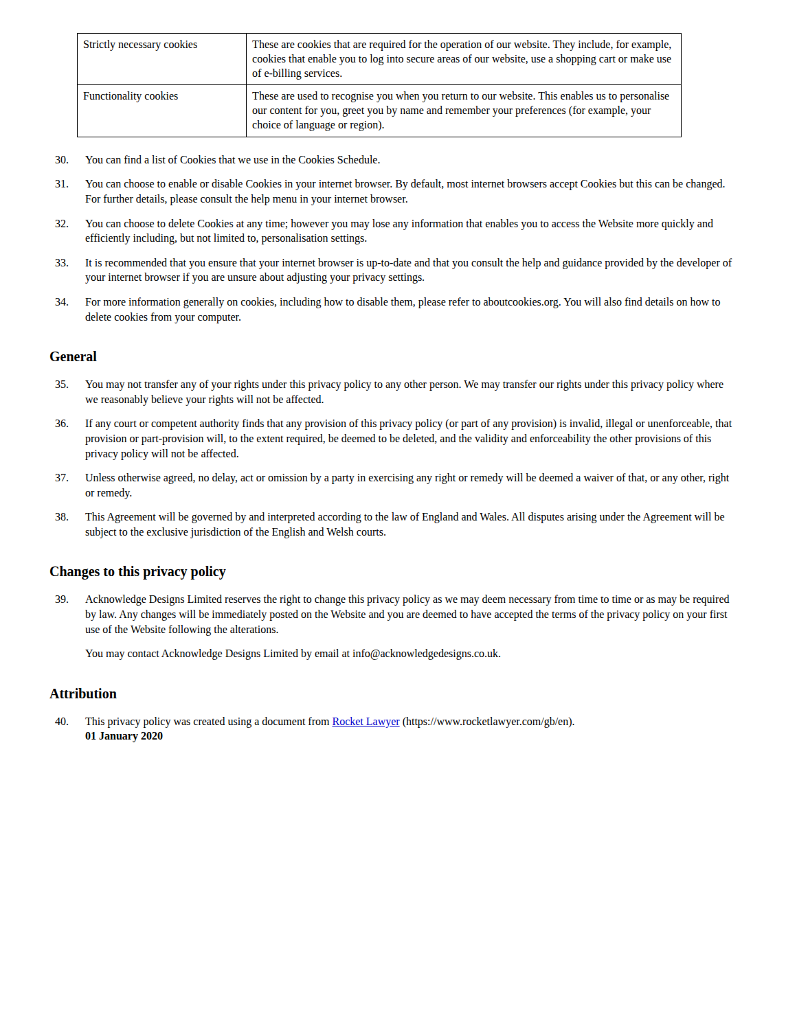| Strictly necessary cookies | These are cookies that are required for the operation of our website. They include, for example, cookies that enable you to log into secure areas of our website, use a shopping cart or make use of e-billing services. |
| Functionality cookies | These are used to recognise you when you return to our website. This enables us to personalise our content for you, greet you by name and remember your preferences (for example, your choice of language or region). |
30. You can find a list of Cookies that we use in the Cookies Schedule.
31. You can choose to enable or disable Cookies in your internet browser. By default, most internet browsers accept Cookies but this can be changed. For further details, please consult the help menu in your internet browser.
32. You can choose to delete Cookies at any time; however you may lose any information that enables you to access the Website more quickly and efficiently including, but not limited to, personalisation settings.
33. It is recommended that you ensure that your internet browser is up-to-date and that you consult the help and guidance provided by the developer of your internet browser if you are unsure about adjusting your privacy settings.
34. For more information generally on cookies, including how to disable them, please refer to aboutcookies.org. You will also find details on how to delete cookies from your computer.
General
35. You may not transfer any of your rights under this privacy policy to any other person. We may transfer our rights under this privacy policy where we reasonably believe your rights will not be affected.
36. If any court or competent authority finds that any provision of this privacy policy (or part of any provision) is invalid, illegal or unenforceable, that provision or part-provision will, to the extent required, be deemed to be deleted, and the validity and enforceability the other provisions of this privacy policy will not be affected.
37. Unless otherwise agreed, no delay, act or omission by a party in exercising any right or remedy will be deemed a waiver of that, or any other, right or remedy.
38. This Agreement will be governed by and interpreted according to the law of England and Wales. All disputes arising under the Agreement will be subject to the exclusive jurisdiction of the English and Welsh courts.
Changes to this privacy policy
39. Acknowledge Designs Limited reserves the right to change this privacy policy as we may deem necessary from time to time or as may be required by law. Any changes will be immediately posted on the Website and you are deemed to have accepted the terms of the privacy policy on your first use of the Website following the alterations.
You may contact Acknowledge Designs Limited by email at info@acknowledgedesigns.co.uk.
Attribution
40. This privacy policy was created using a document from Rocket Lawyer (https://www.rocketlawyer.com/gb/en).
01 January 2020